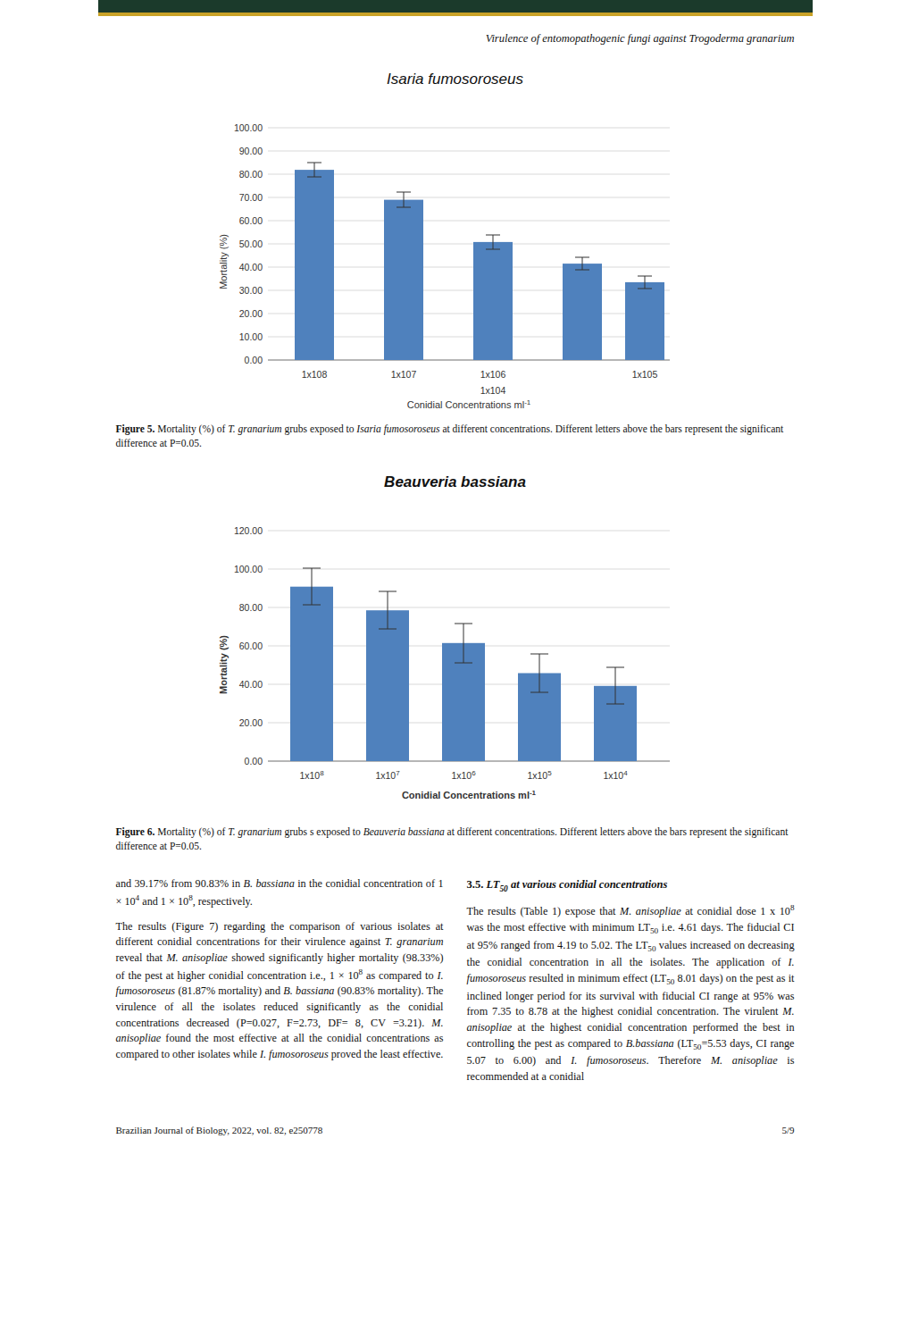Virulence of entomopathogenic fungi against Trogoderma granarium
Isaria fumosoroseus
100.00 90.00 80.00 70.00 60.00 50.00 40.00 30.00 20.00 10.00 0.00 Mortality (%) 1x108 1x107 1x106 1x105 1x104 Conidial Concentrations ml-1
Figure 5. Mortality (%) of T. granarium grubs exposed to Isaria fumosoroseus at different concentrations. Different letters above the bars represent the significant difference at P=0.05.
Beauveria bassiana
120.00 100.00 80.00 60.00 40.00 20.00 0.00 Mortality (%) 1x108 1x107 1x106 1x105 1x104 Conidial Concentrations ml-1
Figure 6. Mortality (%) of T. granarium grubs s exposed to Beauveria bassiana at different concentrations. Different letters above the bars represent the significant difference at P=0.05.
and 39.17% from 90.83% in B. bassiana in the conidial concentration of 1 × 104 and 1 × 108, respectively.
The results (Figure 7) regarding the comparison of various isolates at different conidial concentrations for their virulence against T. granarium reveal that M. anisopliae showed significantly higher mortality (98.33%) of the pest at higher conidial concentration i.e., 1 × 108 as compared to I. fumosoroseus (81.87% mortality) and B. bassiana (90.83% mortality). The virulence of all the isolates reduced significantly as the conidial concentrations decreased (P=0.027, F=2.73, DF= 8, CV =3.21). M. anisopliae found the most effective at all the conidial concentrations as compared to other isolates while I. fumosoroseus proved the least effective.
3.5. LT50 at various conidial concentrations
The results (Table 1) expose that M. anisopliae at conidial dose 1 x 108 was the most effective with minimum LT50 i.e. 4.61 days. The fiducial CI at 95% ranged from 4.19 to 5.02. The LT50 values increased on decreasing the conidial concentration in all the isolates. The application of I. fumosoroseus resulted in minimum effect (LT50 8.01 days) on the pest as it inclined longer period for its survival with fiducial CI range at 95% was from 7.35 to 8.78 at the highest conidial concentration. The virulent M. anisopliae at the highest conidial concentration performed the best in controlling the pest as compared to B.bassiana (LT50=5.53 days, CI range 5.07 to 6.00) and I. fumosoroseus. Therefore M. anisopliae is recommended at a conidial
Brazilian Journal of Biology, 2022, vol. 82, e250778
5/9